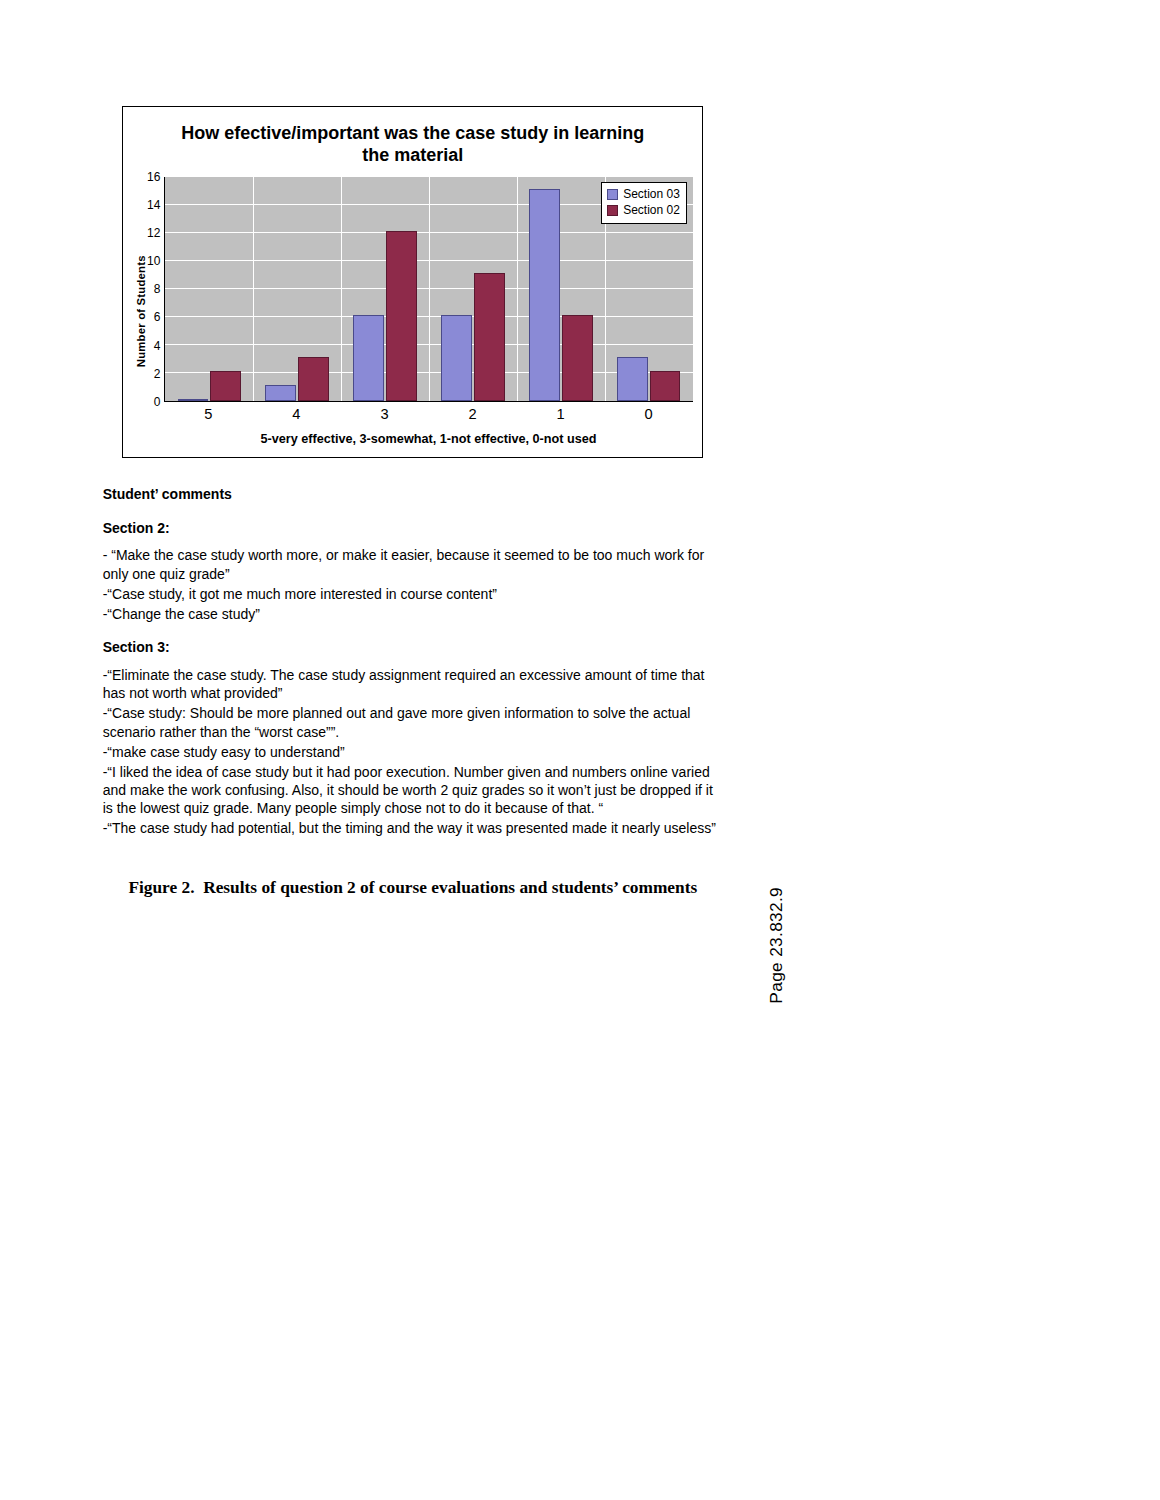How efective/important was the case study in learning the material
Number of Students
16 14 12 10 8 6 4 2 0
Section 03
Section 02
5
4
3
2
1
0
5-very effective, 3-somewhat, 1-not effective, 0-not used
Student’ comments
Section 2:
- “Make the case study worth more, or make it easier, because it seemed to be too much work for only one quiz grade”
-“Case study, it got me much more interested in course content”
-“Change the case study”
Section 3:
-“Eliminate the case study. The case study assignment required an excessive amount of time that has not worth what provided”
-“Case study: Should be more planned out and gave more given information to solve the actual scenario rather than the “worst case””.
-“make case study easy to understand”
-“I liked the idea of case study but it had poor execution. Number given and numbers online varied and make the work confusing. Also, it should be worth 2 quiz grades so it won’t just be dropped if it is the lowest quiz grade. Many people simply chose not to do it because of that. “
-“The case study had potential, but the timing and the way it was presented made it nearly useless”
Figure 2. Results of question 2 of course evaluations and students’ comments
Page 23.832.9